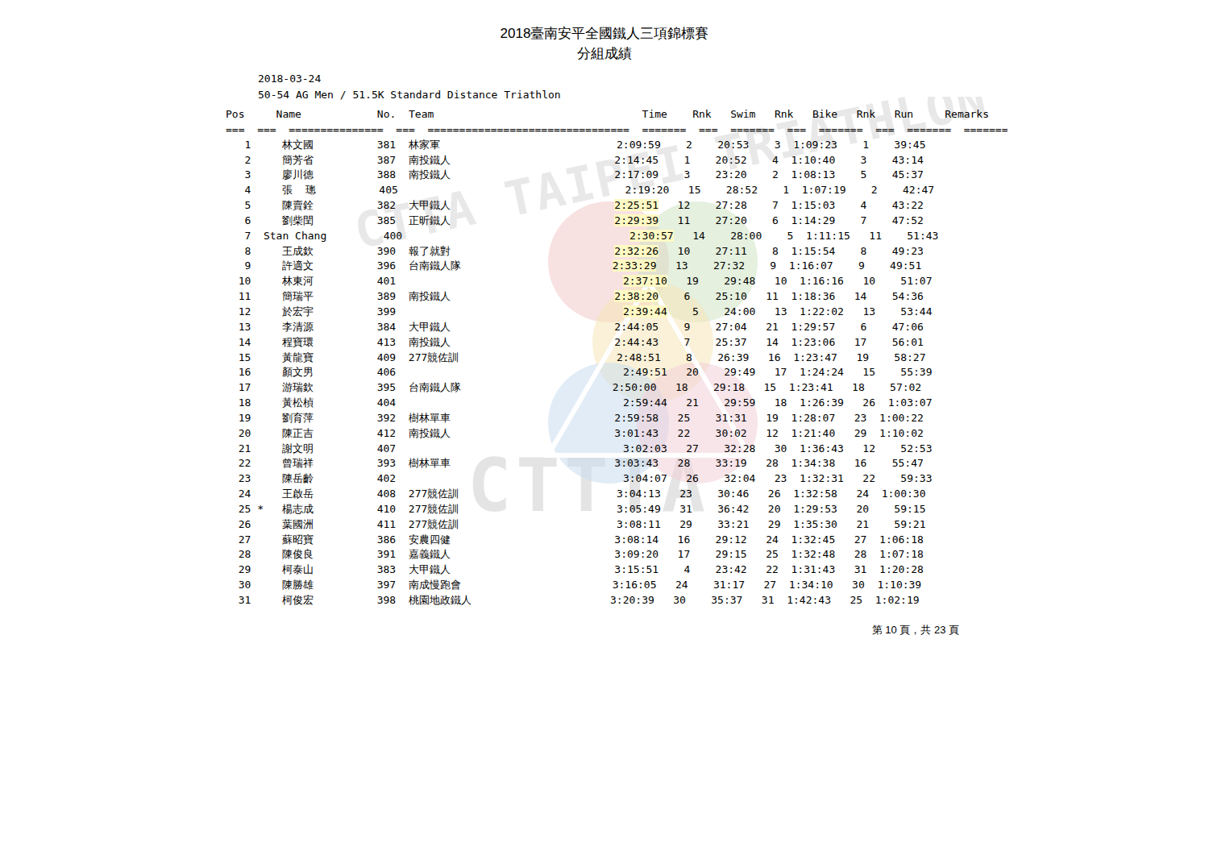CTTA TAIPEI TRIATHLON ASSO
CTTTA
2018臺南安平全國鐵人三項錦標賽
分組成績
2018-03-24
50-54 AG Men / 51.5K Standard Distance Triathlon
Pos     Name            No.  Team                                 Time    Rnk   Swim   Rnk   Bike   Rnk   Run     Remarks
===  ===  ===============  ===  ================================  =======  ===  =======  ===  =======  ===  =======  ===========
   1     林文國          381  林家軍                            2:09:59    2    20:53    3  1:09:23    1    39:45
   2     簡芳省          387  南投鐵人                          2:14:45    1    20:52    4  1:10:40    3    43:14
   3     廖川德          388  南投鐵人                          2:17:09    3    23:20    2  1:08:13    5    45:37
   4     張  璁          405                                    2:19:20   15    28:52    1  1:07:19    2    42:47
   5     陳賣銓          382  大甲鐵人                          2:25:51   12    27:28    7  1:15:03    4    43:22
   6     劉柴閏          385  正昕鐵人                          2:29:39   11    27:20    6  1:14:29    7    47:52
   7  Stan Chang         400                                    2:30:57   14    28:00    5  1:11:15   11    51:43
   8     王成欽          390  報了就對                          2:32:26   10    27:11    8  1:15:54    8    49:23
   9     許適文          396  台南鐵人隊                        2:33:29   13    27:32    9  1:16:07    9    49:51
  10     林東河          401                                    2:37:10   19    29:48   10  1:16:16   10    51:07
  11     簡瑞平          389  南投鐵人                          2:38:20    6    25:10   11  1:18:36   14    54:36
  12     於宏宇          399                                    2:39:44    5    24:00   13  1:22:02   13    53:44
  13     李清源          384  大甲鐵人                          2:44:05    9    27:04   21  1:29:57    6    47:06
  14     程寶環          413  南投鐵人                          2:44:43    7    25:37   14  1:23:06   17    56:01
  15     黃龍寶          409  277競佐訓                         2:48:51    8    26:39   16  1:23:47   19    58:27
  16     顏文男          406                                    2:49:51   20    29:49   17  1:24:24   15    55:39
  17     游瑞欽          395  台南鐵人隊                        2:50:00   18    29:18   15  1:23:41   18    57:02
  18     黃松楨          404                                    2:59:44   21    29:59   18  1:26:39   26  1:03:07
  19     劉育萍          392  樹林單車                          2:59:58   25    31:31   19  1:28:07   23  1:00:22
  20     陳正吉          412  南投鐵人                          3:01:43   22    30:02   12  1:21:40   29  1:10:02
  21     謝文明          407                                    3:02:03   27    32:28   30  1:36:43   12    52:53
  22     曾瑞祥          393  樹林單車                          3:03:43   28    33:19   28  1:34:38   16    55:47
  23     陳岳齡          402                                    3:04:07   26    32:04   23  1:32:31   22    59:33
  24     王啟岳          408  277競佐訓                         3:04:13   23    30:46   26  1:32:58   24  1:00:30
  25 *   楊志成          410  277競佐訓                         3:05:49   31    36:42   20  1:29:53   20    59:15
  26     葉國洲          411  277競佐訓                         3:08:11   29    33:21   29  1:35:30   21    59:21
  27     蘇昭寶          386  安農四健                          3:08:14   16    29:12   24  1:32:45   27  1:06:18
  28     陳俊良          391  嘉義鐵人                          3:09:20   17    29:15   25  1:32:48   28  1:07:18
  29     柯泰山          383  大甲鐵人                          3:15:51    4    23:42   22  1:31:43   31  1:20:28
  30     陳勝雄          397  南成慢跑會                        3:16:05   24    31:17   27  1:34:10   30  1:10:39
  31     柯俊宏          398  桃園地政鐵人                      3:20:39   30    35:37   31  1:42:43   25  1:02:19
第 10 頁，共 23 頁